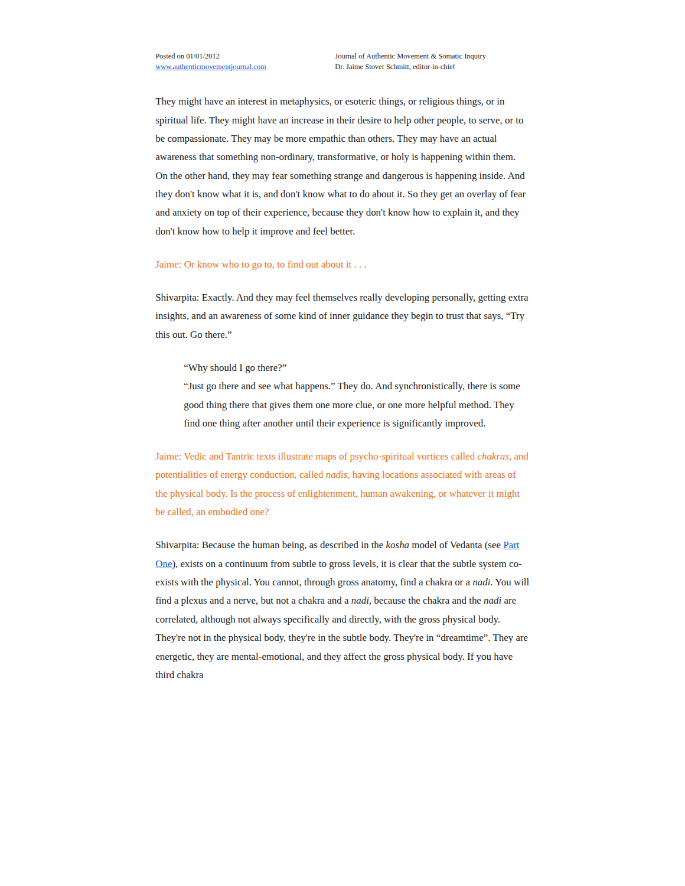Posted on 01/01/2012
www.authenticmovementjournal.com
Journal of Authentic Movement & Somatic Inquiry
Dr. Jaime Stover Schmitt, editor-in-chief
They might have an interest in metaphysics, or esoteric things, or religious things, or in spiritual life. They might have an increase in their desire to help other people, to serve, or to be compassionate. They may be more empathic than others. They may have an actual awareness that something non-ordinary, transformative, or holy is happening within them. On the other hand, they may fear something strange and dangerous is happening inside. And they don't know what it is, and don't know what to do about it. So they get an overlay of fear and anxiety on top of their experience, because they don't know how to explain it, and they don't know how to help it improve and feel better.
Jaime: Or know who to go to, to find out about it . . .
Shivarpita: Exactly. And they may feel themselves really developing personally, getting extra insights, and an awareness of some kind of inner guidance they begin to trust that says, “Try this out. Go there.”
“Why should I go there?”
“Just go there and see what happens.” They do. And synchronistically, there is some good thing there that gives them one more clue, or one more helpful method. They find one thing after another until their experience is significantly improved.
Jaime: Vedic and Tantric texts illustrate maps of psycho-spiritual vortices called chakras, and potentialities of energy conduction, called nadis, having locations associated with areas of the physical body. Is the process of enlightenment, human awakening, or whatever it might be called, an embodied one?
Shivarpita: Because the human being, as described in the kosha model of Vedanta (see Part One), exists on a continuum from subtle to gross levels, it is clear that the subtle system co-exists with the physical. You cannot, through gross anatomy, find a chakra or a nadi. You will find a plexus and a nerve, but not a chakra and a nadi, because the chakra and the nadi are correlated, although not always specifically and directly, with the gross physical body. They're not in the physical body, they're in the subtle body. They're in “dreamtime”. They are energetic, they are mental-emotional, and they affect the gross physical body. If you have third chakra